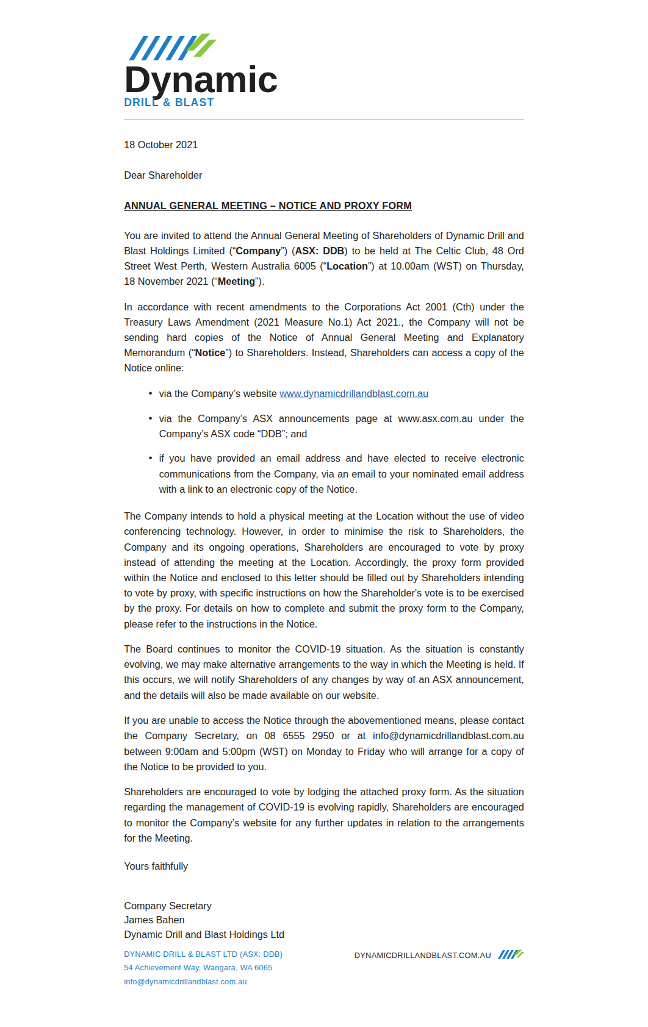Dynamic
DRILL & BLAST
18 October 2021
Dear Shareholder
ANNUAL GENERAL MEETING – NOTICE AND PROXY FORM
You are invited to attend the Annual General Meeting of Shareholders of Dynamic Drill and Blast Holdings Limited (“Company”) (ASX: DDB) to be held at The Celtic Club, 48 Ord Street West Perth, Western Australia 6005 (“Location”) at 10.00am (WST) on Thursday, 18 November 2021 (“Meeting”).
In accordance with recent amendments to the Corporations Act 2001 (Cth) under the Treasury Laws Amendment (2021 Measure No.1) Act 2021., the Company will not be sending hard copies of the Notice of Annual General Meeting and Explanatory Memorandum (“Notice”) to Shareholders. Instead, Shareholders can access a copy of the Notice online:
via the Company’s website www.dynamicdrillandblast.com.au
via the Company’s ASX announcements page at www.asx.com.au under the Company’s ASX code “DDB”; and
if you have provided an email address and have elected to receive electronic communications from the Company, via an email to your nominated email address with a link to an electronic copy of the Notice.
The Company intends to hold a physical meeting at the Location without the use of video conferencing technology. However, in order to minimise the risk to Shareholders, the Company and its ongoing operations, Shareholders are encouraged to vote by proxy instead of attending the meeting at the Location. Accordingly, the proxy form provided within the Notice and enclosed to this letter should be filled out by Shareholders intending to vote by proxy, with specific instructions on how the Shareholder's vote is to be exercised by the proxy. For details on how to complete and submit the proxy form to the Company, please refer to the instructions in the Notice.
The Board continues to monitor the COVID-19 situation. As the situation is constantly evolving, we may make alternative arrangements to the way in which the Meeting is held. If this occurs, we will notify Shareholders of any changes by way of an ASX announcement, and the details will also be made available on our website.
If you are unable to access the Notice through the abovementioned means, please contact the Company Secretary, on 08 6555 2950 or at info@dynamicdrillandblast.com.au between 9:00am and 5:00pm (WST) on Monday to Friday who will arrange for a copy of the Notice to be provided to you.
Shareholders are encouraged to vote by lodging the attached proxy form. As the situation regarding the management of COVID-19 is evolving rapidly, Shareholders are encouraged to monitor the Company’s website for any further updates in relation to the arrangements for the Meeting.
Yours faithfully
Company Secretary
James Bahen
Dynamic Drill and Blast Holdings Ltd
DYNAMIC DRILL & BLAST LTD (ASX: DDB)
54 Achievement Way, Wangara, WA 6065
info@dynamicdrillandblast.com.au
DYNAMICDRILLANDBLAST.COM.AU